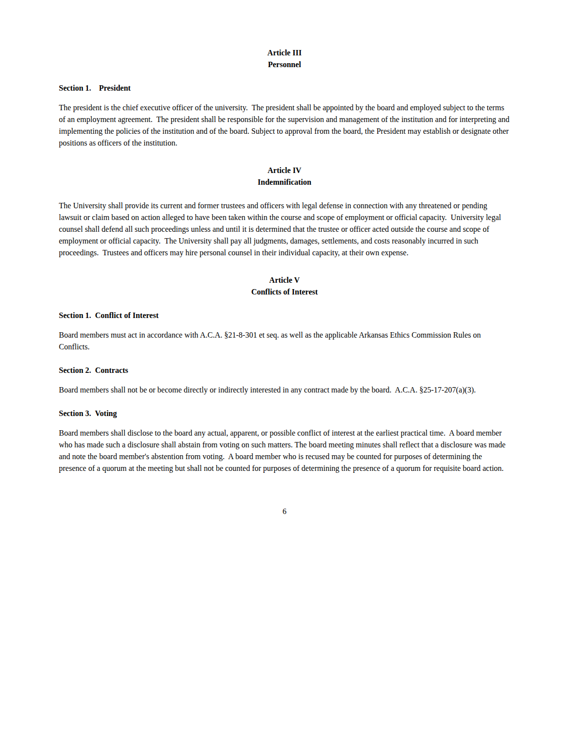Article III Personnel
Section 1. President
The president is the chief executive officer of the university. The president shall be appointed by the board and employed subject to the terms of an employment agreement. The president shall be responsible for the supervision and management of the institution and for interpreting and implementing the policies of the institution and of the board. Subject to approval from the board, the President may establish or designate other positions as officers of the institution.
Article IV Indemnification
The University shall provide its current and former trustees and officers with legal defense in connection with any threatened or pending lawsuit or claim based on action alleged to have been taken within the course and scope of employment or official capacity. University legal counsel shall defend all such proceedings unless and until it is determined that the trustee or officer acted outside the course and scope of employment or official capacity. The University shall pay all judgments, damages, settlements, and costs reasonably incurred in such proceedings. Trustees and officers may hire personal counsel in their individual capacity, at their own expense.
Article V Conflicts of Interest
Section 1. Conflict of Interest
Board members must act in accordance with A.C.A. §21-8-301 et seq. as well as the applicable Arkansas Ethics Commission Rules on Conflicts.
Section 2. Contracts
Board members shall not be or become directly or indirectly interested in any contract made by the board. A.C.A. §25-17-207(a)(3).
Section 3. Voting
Board members shall disclose to the board any actual, apparent, or possible conflict of interest at the earliest practical time. A board member who has made such a disclosure shall abstain from voting on such matters. The board meeting minutes shall reflect that a disclosure was made and note the board member's abstention from voting. A board member who is recused may be counted for purposes of determining the presence of a quorum at the meeting but shall not be counted for purposes of determining the presence of a quorum for requisite board action.
6